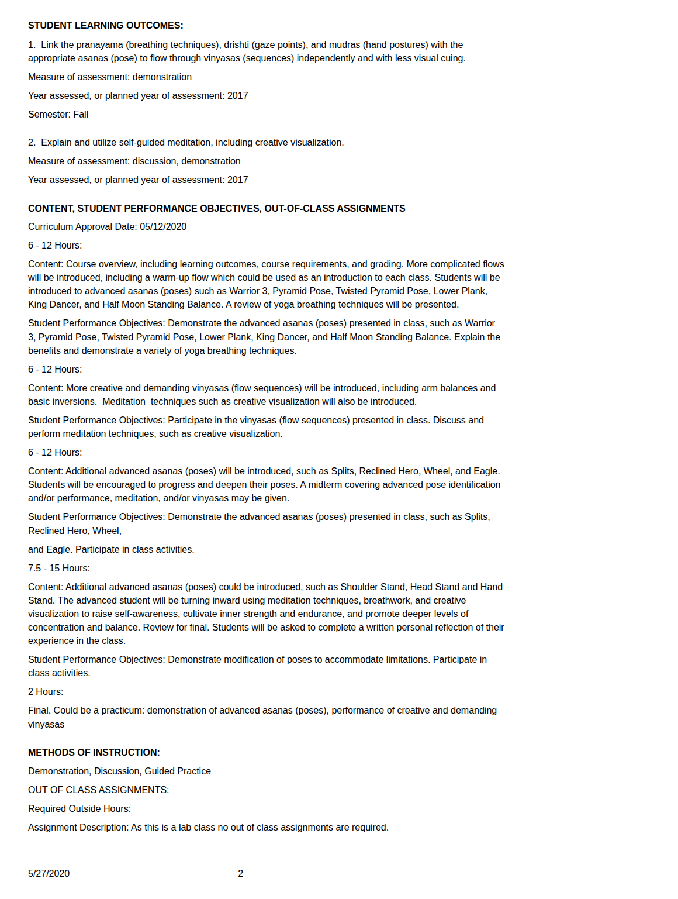STUDENT LEARNING OUTCOMES:
1. Link the pranayama (breathing techniques), drishti (gaze points), and mudras (hand postures) with the appropriate asanas (pose) to flow through vinyasas (sequences) independently and with less visual cuing.
Measure of assessment: demonstration
Year assessed, or planned year of assessment: 2017
Semester: Fall
2. Explain and utilize self-guided meditation, including creative visualization.
Measure of assessment: discussion, demonstration
Year assessed, or planned year of assessment: 2017
CONTENT, STUDENT PERFORMANCE OBJECTIVES, OUT-OF-CLASS ASSIGNMENTS
Curriculum Approval Date: 05/12/2020
6 - 12 Hours:
Content: Course overview, including learning outcomes, course requirements, and grading. More complicated flows will be introduced, including a warm-up flow which could be used as an introduction to each class. Students will be introduced to advanced asanas (poses) such as Warrior 3, Pyramid Pose, Twisted Pyramid Pose, Lower Plank, King Dancer, and Half Moon Standing Balance. A review of yoga breathing techniques will be presented.
Student Performance Objectives: Demonstrate the advanced asanas (poses) presented in class, such as Warrior 3, Pyramid Pose, Twisted Pyramid Pose, Lower Plank, King Dancer, and Half Moon Standing Balance. Explain the benefits and demonstrate a variety of yoga breathing techniques.
6 - 12 Hours:
Content: More creative and demanding vinyasas (flow sequences) will be introduced, including arm balances and basic inversions. Meditation techniques such as creative visualization will also be introduced.
Student Performance Objectives: Participate in the vinyasas (flow sequences) presented in class. Discuss and perform meditation techniques, such as creative visualization.
6 - 12 Hours:
Content: Additional advanced asanas (poses) will be introduced, such as Splits, Reclined Hero, Wheel, and Eagle. Students will be encouraged to progress and deepen their poses. A midterm covering advanced pose identification and/or performance, meditation, and/or vinyasas may be given.
Student Performance Objectives: Demonstrate the advanced asanas (poses) presented in class, such as Splits, Reclined Hero, Wheel,
and Eagle. Participate in class activities.
7.5 - 15 Hours:
Content: Additional advanced asanas (poses) could be introduced, such as Shoulder Stand, Head Stand and Hand Stand. The advanced student will be turning inward using meditation techniques, breathwork, and creative visualization to raise self-awareness, cultivate inner strength and endurance, and promote deeper levels of concentration and balance. Review for final. Students will be asked to complete a written personal reflection of their experience in the class.
Student Performance Objectives: Demonstrate modification of poses to accommodate limitations. Participate in class activities.
2 Hours:
Final. Could be a practicum: demonstration of advanced asanas (poses), performance of creative and demanding vinyasas
METHODS OF INSTRUCTION:
Demonstration, Discussion, Guided Practice
OUT OF CLASS ASSIGNMENTS:
Required Outside Hours:
Assignment Description: As this is a lab class no out of class assignments are required.
5/27/2020 2